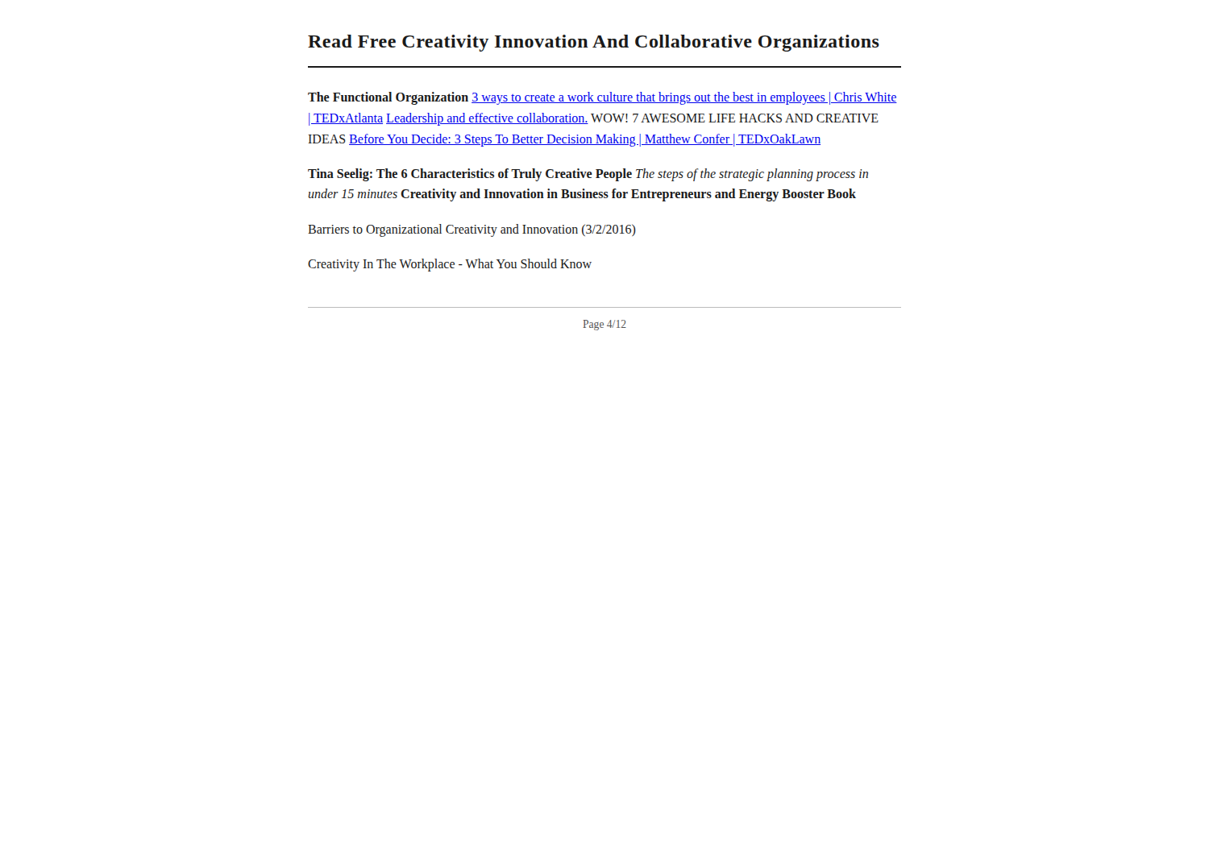Read Free Creativity Innovation And Collaborative Organizations
The Functional Organization 3 ways to create a work culture that brings out the best in employees | Chris White | TEDxAtlanta Leadership and effective collaboration. WOW! 7 AWESOME LIFE HACKS AND CREATIVE IDEAS Before You Decide: 3 Steps To Better Decision Making | Matthew Confer | TEDxOakLawn
Tina Seelig: The 6 Characteristics of Truly Creative People The steps of the strategic planning process in under 15 minutes Creativity and Innovation in Business for Entrepreneurs and Energy Booster Book
Barriers to Organizational Creativity and Innovation (3/2/2016)
Creativity In The Workplace - What You Should Know
Page 4/12